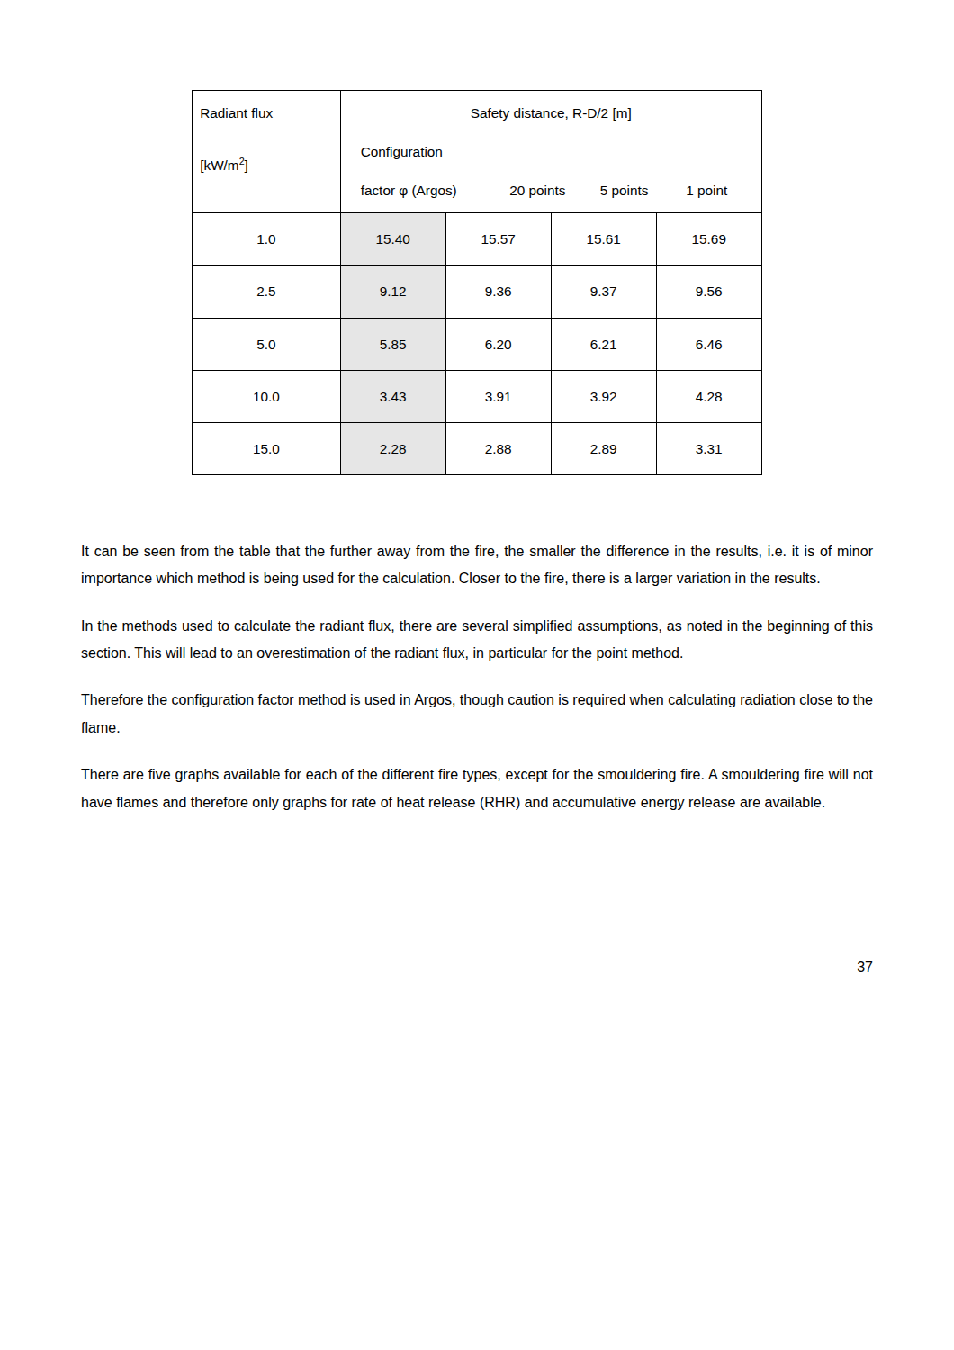| Radiant flux [kW/m 2 ] | Safety distance, R-D/2 [m] Configuration factor φ (Argos) 20 points 5 points 1 point |
| 1.0 | 15.40 | 15.57 | 15.61 | 15.69 |
| 2.5 | 9.12 | 9.36 | 9.37 | 9.56 |
| 5.0 | 5.85 | 6.20 | 6.21 | 6.46 |
| 10.0 | 3.43 | 3.91 | 3.92 | 4.28 |
| 15.0 | 2.28 | 2.88 | 2.89 | 3.31 |
It can be seen from the table that the further away from the fire, the smaller the difference in the results, i.e. it is of minor importance which method is being used for the calculation. Closer to the fire, there is a larger variation in the results.
In the methods used to calculate the radiant flux, there are several simplified assumptions, as noted in the beginning of this section. This will lead to an overestimation of the radiant flux, in particular for the point method.
Therefore the configuration factor method is used in Argos, though caution is required when calculating radiation close to the flame.
There are five graphs available for each of the different fire types, except for the smouldering fire. A smouldering fire will not have flames and therefore only graphs for rate of heat release (RHR) and accumulative energy release are available.
37